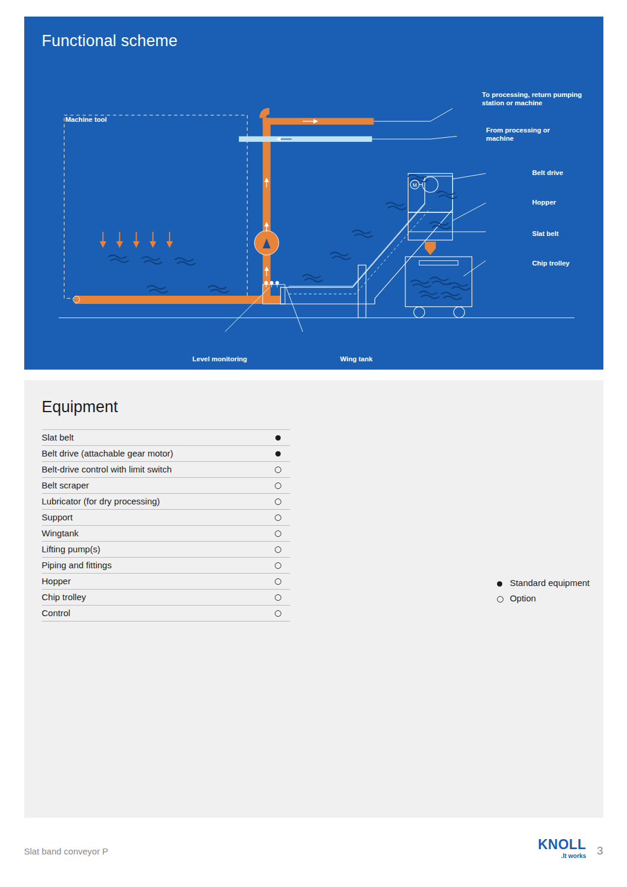Functional scheme
M
Machine tool
To processing, return pumping
station or machine
From processing or
machine
Belt drive
Hopper
Slat belt
Chip trolley
Level monitoring
Wing tank
Equipment
| Slat belt | |
| Belt drive (attachable gear motor) | |
| Belt-drive control with limit switch | |
| Belt scraper | |
| Lubricator (for dry processing) | |
| Support | |
| Wingtank | |
| Lifting pump(s) | |
| Piping and fittings | |
| Hopper | |
| Chip trolley | |
| Control | |
Standard equipment
Option
Slat band conveyor P
KNOLL
.It works
3